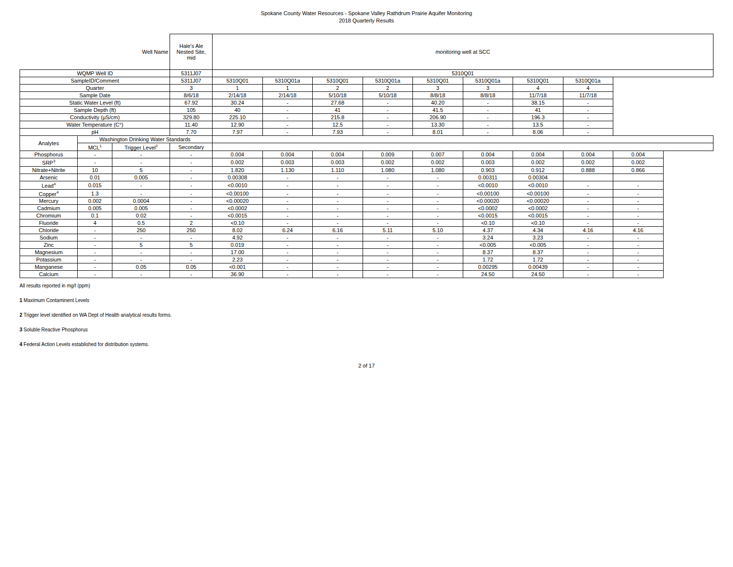Spokane County Water Resources - Spokane Valley Rathdrum Prairie Aquifer Monitoring
2018 Quarterly Results
| Well Name | Hale's Ale Nested Site, mid | monitoring well at SCC |
| WQMP Well ID | 5311J07 | 5310Q01 |
| SampleID/Comment | 5311J07 | 5310Q01 | 5310Q01a | 5310Q01 | 5310Q01a | 5310Q01 | 5310Q01a | 5310Q01 | 5310Q01a |
| Quarter | 3 | 1 | 1 | 2 | 2 | 3 | 3 | 4 | 4 |
| Sample Date | 8/6/18 | 2/14/18 | 2/14/18 | 5/10/18 | 5/10/18 | 8/8/18 | 8/8/18 | 11/7/18 | 11/7/18 |
| Static Water Level (ft) | 67.92 | 30.24 | - | 27.68 | - | 40.20 | - | 38.15 | - |
| Sample Depth (ft) | 105 | 40 | - | 41 | - | 41.5 | - | 41 | - |
| Conductivity (µS/cm) | 329.80 | 225.10 | - | 215.8 | - | 206.90 | - | 196.3 | - |
| Water Temperature (C°) | 11.40 | 12.90 | - | 12.5 | - | 13.30 | - | 13.5 | - |
| pH | 7.70 | 7.97 | - | 7.93 | - | 8.01 | - | 8.06 | - |
| Analytes | Washington Drinking Water Standards | |
| MCL 1 | Trigger Level 2 | Secondary | |
| Phosphorus | - | - | - | 0.004 | 0.004 | 0.004 | 0.009 | 0.007 | 0.004 | 0.004 | 0.004 | 0.004 |
| SRP 3 | - | - | - | 0.002 | 0.003 | 0.003 | 0.002 | 0.002 | 0.003 | 0.002 | 0.002 | 0.002 |
| Nitrate+Nitrite | 10 | 5 | - | 1.820 | 1.130 | 1.110 | 1.080 | 1.080 | 0.903 | 0.912 | 0.888 | 0.866 |
| Arsenic | 0.01 | 0.005 | - | 0.00308 | - | - | - | - | 0.00311 | 0.00304 | | |
| Lead 4 | 0.015 | - | - | <0.0010 | - | - | - | - | <0.0010 | <0.0010 | - | - |
| Copper 4 | 1.3 | - | - | <0.00100 | - | - | - | - | <0.00100 | <0.00100 | - | - |
| Mercury | 0.002 | 0.0004 | - | <0.00020 | - | - | - | - | <0.00020 | <0.00020 | - | - |
| Cadmium | 0.005 | 0.005 | - | <0.0002 | - | - | - | - | <0.0002 | <0.0002 | - | - |
| Chromium | 0.1 | 0.02 | - | <0.0015 | - | - | - | - | <0.0015 | <0.0015 | - | - |
| Fluoride | 4 | 0.5 | 2 | <0.10 | - | - | - | - | <0.10 | <0.10 | - | - |
| Chloride | - | 250 | 250 | 8.02 | 6.24 | 6.16 | 5.11 | 5.10 | 4.37 | 4.34 | 4.16 | 4.16 |
| Sodium | - | - | - | 4.92 | - | - | - | - | 3.24 | 3.23 | - | - |
| Zinc | - | 5 | 5 | 0.019 | - | - | - | - | <0.005 | <0.005 | - | - |
| Magnesium | - | - | - | 17.00 | - | - | - | - | 8.37 | 8.37 | - | - |
| Potassium | - | - | - | 2.23 | - | - | - | - | 1.72 | 1.72 | - | - |
| Manganese | - | 0.05 | 0.05 | <0.001 | - | - | - | - | 0.00295 | 0.00439 | - | - |
| Calcium | - | - | - | 36.90 | - | - | - | - | 24.50 | 24.50 | - | - |
All results reported in mg/l (ppm)
1 Maximum Contaminent Levels
2 Trigger level identified on WA Dept of Health analytical results forms.
3 Soluble Reactive Phosphorus
4 Federal Action Levels established for distribution systems.
2 of 17